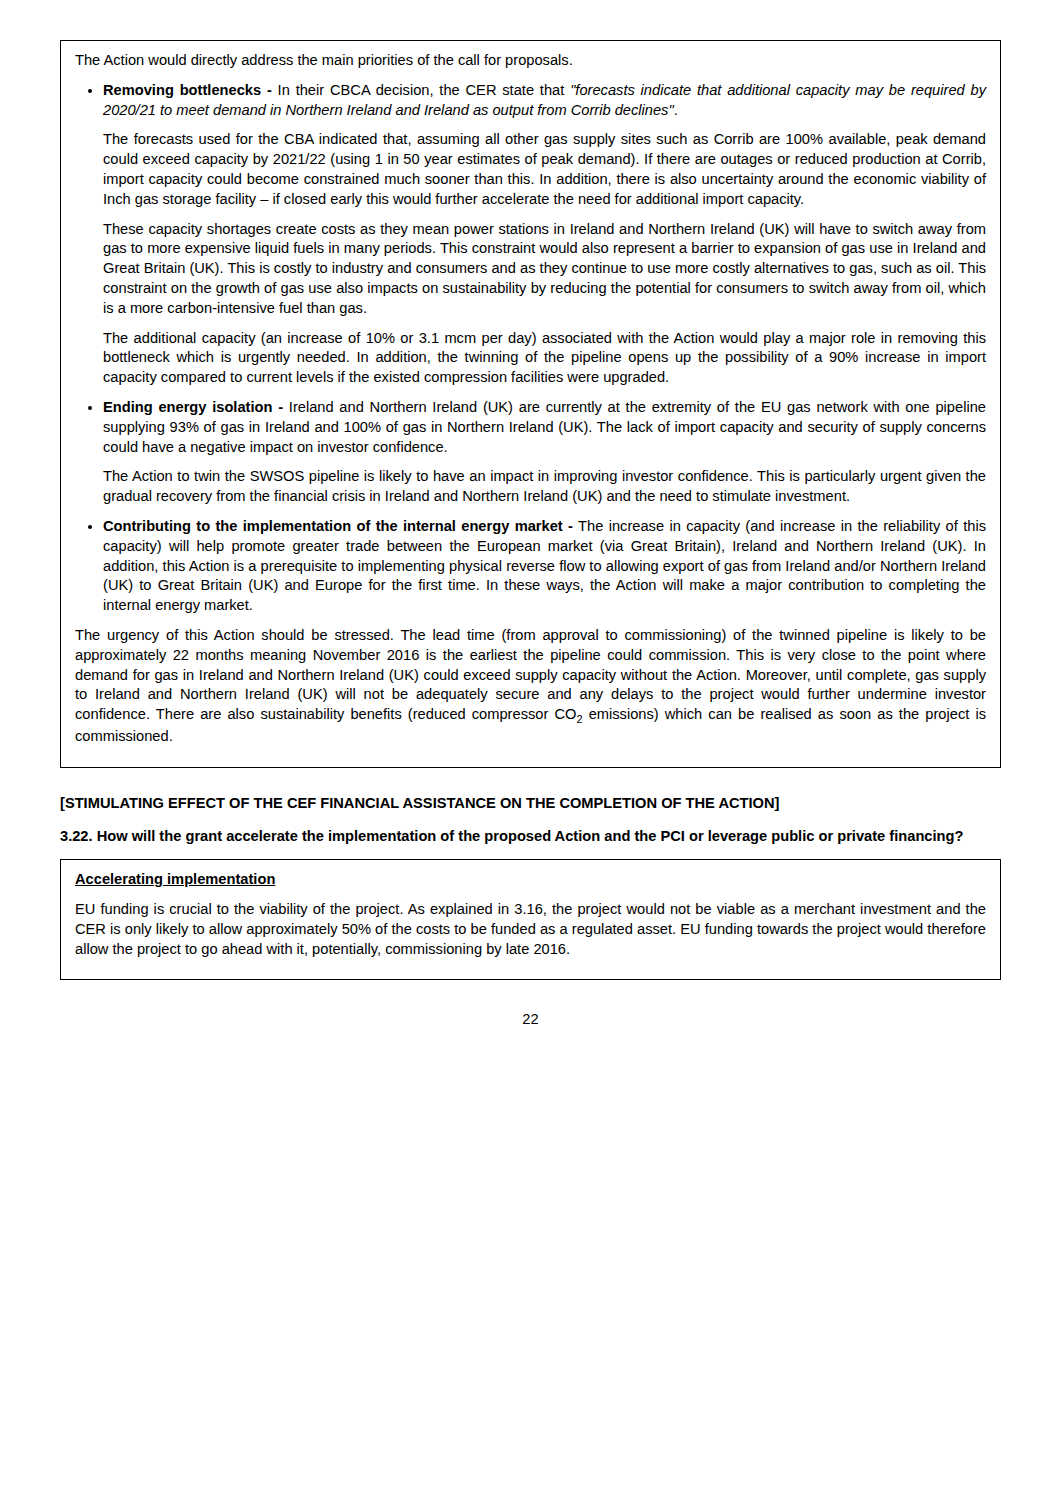The Action would directly address the main priorities of the call for proposals.
Removing bottlenecks - In their CBCA decision, the CER state that "forecasts indicate that additional capacity may be required by 2020/21 to meet demand in Northern Ireland and Ireland as output from Corrib declines".
The forecasts used for the CBA indicated that, assuming all other gas supply sites such as Corrib are 100% available, peak demand could exceed capacity by 2021/22 (using 1 in 50 year estimates of peak demand). If there are outages or reduced production at Corrib, import capacity could become constrained much sooner than this. In addition, there is also uncertainty around the economic viability of Inch gas storage facility – if closed early this would further accelerate the need for additional import capacity.
These capacity shortages create costs as they mean power stations in Ireland and Northern Ireland (UK) will have to switch away from gas to more expensive liquid fuels in many periods. This constraint would also represent a barrier to expansion of gas use in Ireland and Great Britain (UK). This is costly to industry and consumers and as they continue to use more costly alternatives to gas, such as oil. This constraint on the growth of gas use also impacts on sustainability by reducing the potential for consumers to switch away from oil, which is a more carbon-intensive fuel than gas.
The additional capacity (an increase of 10% or 3.1 mcm per day) associated with the Action would play a major role in removing this bottleneck which is urgently needed. In addition, the twinning of the pipeline opens up the possibility of a 90% increase in import capacity compared to current levels if the existed compression facilities were upgraded.
Ending energy isolation - Ireland and Northern Ireland (UK) are currently at the extremity of the EU gas network with one pipeline supplying 93% of gas in Ireland and 100% of gas in Northern Ireland (UK). The lack of import capacity and security of supply concerns could have a negative impact on investor confidence.
The Action to twin the SWSOS pipeline is likely to have an impact in improving investor confidence. This is particularly urgent given the gradual recovery from the financial crisis in Ireland and Northern Ireland (UK) and the need to stimulate investment.
Contributing to the implementation of the internal energy market - The increase in capacity (and increase in the reliability of this capacity) will help promote greater trade between the European market (via Great Britain), Ireland and Northern Ireland (UK). In addition, this Action is a prerequisite to implementing physical reverse flow to allowing export of gas from Ireland and/or Northern Ireland (UK) to Great Britain (UK) and Europe for the first time. In these ways, the Action will make a major contribution to completing the internal energy market.
The urgency of this Action should be stressed. The lead time (from approval to commissioning) of the twinned pipeline is likely to be approximately 22 months meaning November 2016 is the earliest the pipeline could commission. This is very close to the point where demand for gas in Ireland and Northern Ireland (UK) could exceed supply capacity without the Action. Moreover, until complete, gas supply to Ireland and Northern Ireland (UK) will not be adequately secure and any delays to the project would further undermine investor confidence. There are also sustainability benefits (reduced compressor CO2 emissions) which can be realised as soon as the project is commissioned.
[STIMULATING EFFECT OF THE CEF FINANCIAL ASSISTANCE ON THE COMPLETION OF THE ACTION]
3.22. How will the grant accelerate the implementation of the proposed Action and the PCI or leverage public or private financing?
Accelerating implementation
EU funding is crucial to the viability of the project. As explained in 3.16, the project would not be viable as a merchant investment and the CER is only likely to allow approximately 50% of the costs to be funded as a regulated asset. EU funding towards the project would therefore allow the project to go ahead with it, potentially, commissioning by late 2016.
22